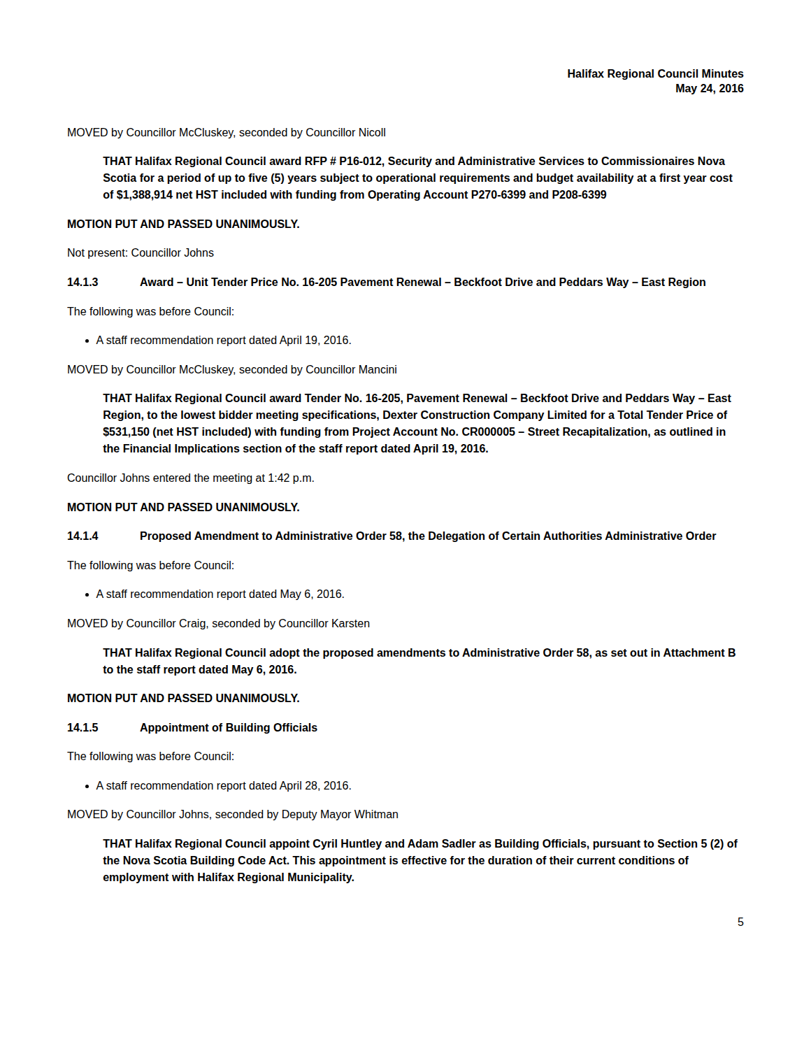Halifax Regional Council Minutes
May 24, 2016
MOVED by Councillor McCluskey, seconded by Councillor Nicoll
THAT Halifax Regional Council award RFP # P16-012, Security and Administrative Services to Commissionaires Nova Scotia for a period of up to five (5) years subject to operational requirements and budget availability at a first year cost of $1,388,914 net HST included with funding from Operating Account P270-6399 and P208-6399
MOTION PUT AND PASSED UNANIMOUSLY.
Not present: Councillor Johns
14.1.3
Award – Unit Tender Price No. 16-205 Pavement Renewal – Beckfoot Drive and Peddars Way – East Region
The following was before Council:
A staff recommendation report dated April 19, 2016.
MOVED by Councillor McCluskey, seconded by Councillor Mancini
THAT Halifax Regional Council award Tender No. 16-205, Pavement Renewal – Beckfoot Drive and Peddars Way – East Region, to the lowest bidder meeting specifications, Dexter Construction Company Limited for a Total Tender Price of $531,150 (net HST included) with funding from Project Account No. CR000005 – Street Recapitalization, as outlined in the Financial Implications section of the staff report dated April 19, 2016.
Councillor Johns entered the meeting at 1:42 p.m.
MOTION PUT AND PASSED UNANIMOUSLY.
14.1.4
Proposed Amendment to Administrative Order 58, the Delegation of Certain Authorities Administrative Order
The following was before Council:
A staff recommendation report dated May 6, 2016.
MOVED by Councillor Craig, seconded by Councillor Karsten
THAT Halifax Regional Council adopt the proposed amendments to Administrative Order 58, as set out in Attachment B to the staff report dated May 6, 2016.
MOTION PUT AND PASSED UNANIMOUSLY.
14.1.5
Appointment of Building Officials
The following was before Council:
A staff recommendation report dated April 28, 2016.
MOVED by Councillor Johns, seconded by Deputy Mayor Whitman
THAT Halifax Regional Council appoint Cyril Huntley and Adam Sadler as Building Officials, pursuant to Section 5 (2) of the Nova Scotia Building Code Act. This appointment is effective for the duration of their current conditions of employment with Halifax Regional Municipality.
5